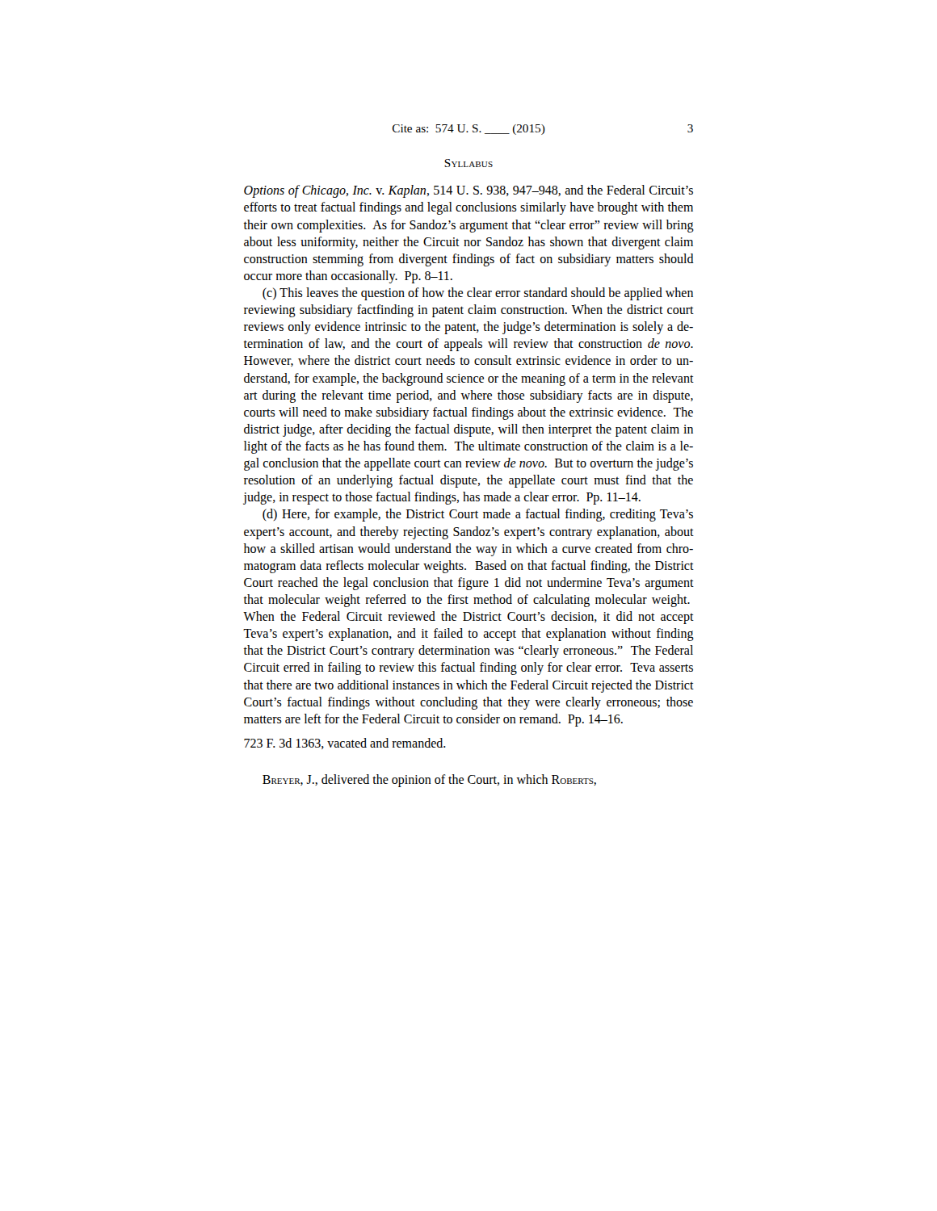Cite as: 574 U. S. ____ (2015) 3
Syllabus
Options of Chicago, Inc. v. Kaplan, 514 U. S. 938, 947–948, and the Federal Circuit’s efforts to treat factual findings and legal conclusions similarly have brought with them their own complexities. As for Sandoz’s argument that “clear error” review will bring about less uniformity, neither the Circuit nor Sandoz has shown that divergent claim construction stemming from divergent findings of fact on subsidiary matters should occur more than occasionally. Pp. 8–11.
(c) This leaves the question of how the clear error standard should be applied when reviewing subsidiary factfinding in patent claim construction. When the district court reviews only evidence intrinsic to the patent, the judge’s determination is solely a determination of law, and the court of appeals will review that construction de novo. However, where the district court needs to consult extrinsic evidence in order to understand, for example, the background science or the meaning of a term in the relevant art during the relevant time period, and where those subsidiary facts are in dispute, courts will need to make subsidiary factual findings about the extrinsic evidence. The district judge, after deciding the factual dispute, will then interpret the patent claim in light of the facts as he has found them. The ultimate construction of the claim is a legal conclusion that the appellate court can review de novo. But to overturn the judge’s resolution of an underlying factual dispute, the appellate court must find that the judge, in respect to those factual findings, has made a clear error. Pp. 11–14.
(d) Here, for example, the District Court made a factual finding, crediting Teva’s expert’s account, and thereby rejecting Sandoz’s expert’s contrary explanation, about how a skilled artisan would understand the way in which a curve created from chromatogram data reflects molecular weights. Based on that factual finding, the District Court reached the legal conclusion that figure 1 did not undermine Teva’s argument that molecular weight referred to the first method of calculating molecular weight. When the Federal Circuit reviewed the District Court’s decision, it did not accept Teva’s expert’s explanation, and it failed to accept that explanation without finding that the District Court’s contrary determination was “clearly erroneous.” The Federal Circuit erred in failing to review this factual finding only for clear error. Teva asserts that there are two additional instances in which the Federal Circuit rejected the District Court’s factual findings without concluding that they were clearly erroneous; those matters are left for the Federal Circuit to consider on remand. Pp. 14–16.
723 F. 3d 1363, vacated and remanded.
Breyer, J., delivered the opinion of the Court, in which Roberts,